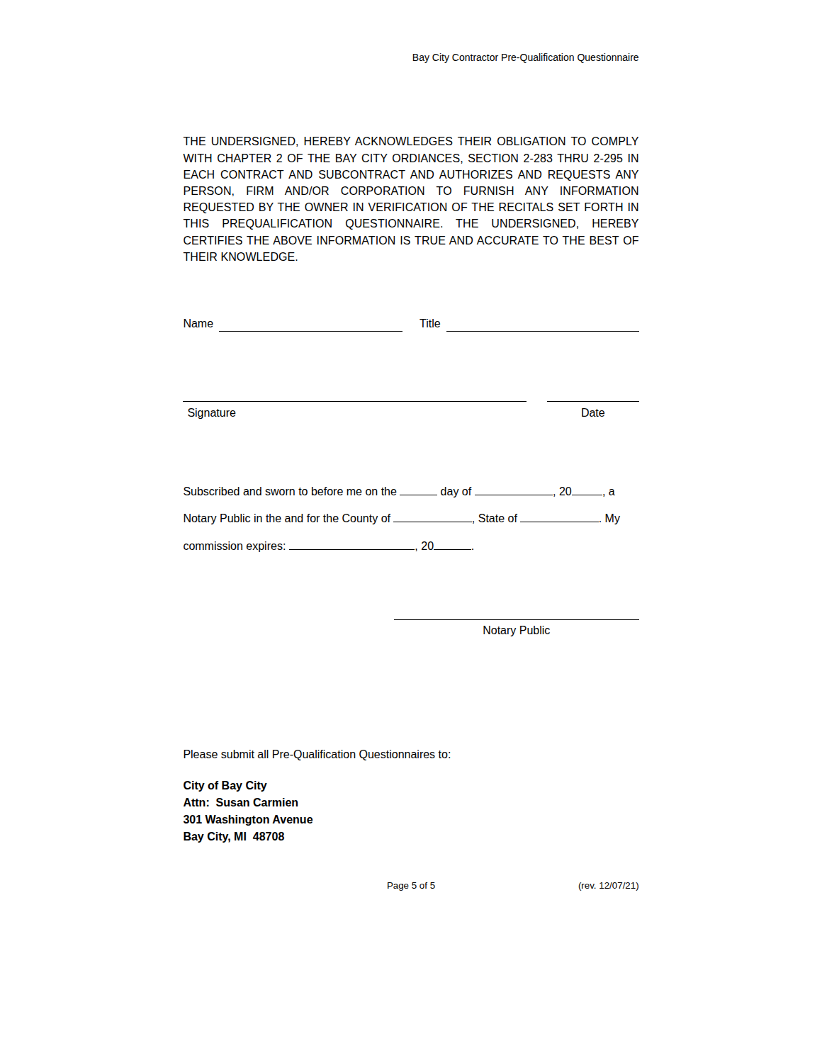Bay City Contractor Pre-Qualification Questionnaire
The undersigned, hereby acknowledges their obligation to comply with Chapter 2 of the Bay City Ordiances, Section 2-283 thru 2-295 in each contract and subcontract and authorizes and requests any person, firm and/or corporation to furnish any information requested by the owner in verification of the recitals set forth in this prequalification questionnaire. The undersigned, hereby certifies the above information is true and accurate to the best of their knowledge.
Name
Title
Signature
Date
Subscribed and sworn to before me on the day of , 20 , a Notary Public in the and for the County of , State of . My commission expires: , 20 .
Notary Public
Please submit all Pre-Qualification Questionnaires to:
City of Bay City
Attn: Susan Carmien
301 Washington Avenue
Bay City, MI 48708
(rev. 12/07/21)
Page 5 of 5
(rev. 12/07/21)